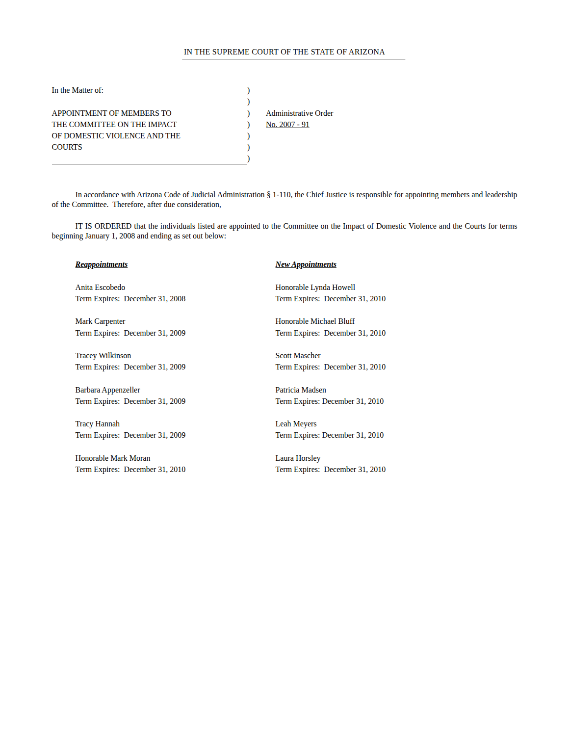IN THE SUPREME COURT OF THE STATE OF ARIZONA
| In the Matter of: | ) | |
| | ) | |
| APPOINTMENT OF MEMBERS TO | ) | Administrative Order |
| THE COMMITTEE ON THE IMPACT | ) | No. 2007 - 91 |
| OF DOMESTIC VIOLENCE AND THE | ) | |
| COURTS | ) | |
| | ) | |
In accordance with Arizona Code of Judicial Administration § 1-110, the Chief Justice is responsible for appointing members and leadership of the Committee. Therefore, after due consideration,
IT IS ORDERED that the individuals listed are appointed to the Committee on the Impact of Domestic Violence and the Courts for terms beginning January 1, 2008 and ending as set out below:
| Reappointments | New Appointments |
| Anita Escobedo Term Expires: December 31, 2008 | Honorable Lynda Howell Term Expires: December 31, 2010 |
| Mark Carpenter Term Expires: December 31, 2009 | Honorable Michael Bluff Term Expires: December 31, 2010 |
| Tracey Wilkinson Term Expires: December 31, 2009 | Scott Mascher Term Expires: December 31, 2010 |
| Barbara Appenzeller Term Expires: December 31, 2009 | Patricia Madsen Term Expires: December 31, 2010 |
| Tracy Hannah Term Expires: December 31, 2009 | Leah Meyers Term Expires: December 31, 2010 |
| Honorable Mark Moran Term Expires: December 31, 2010 | Laura Horsley Term Expires: December 31, 2010 |